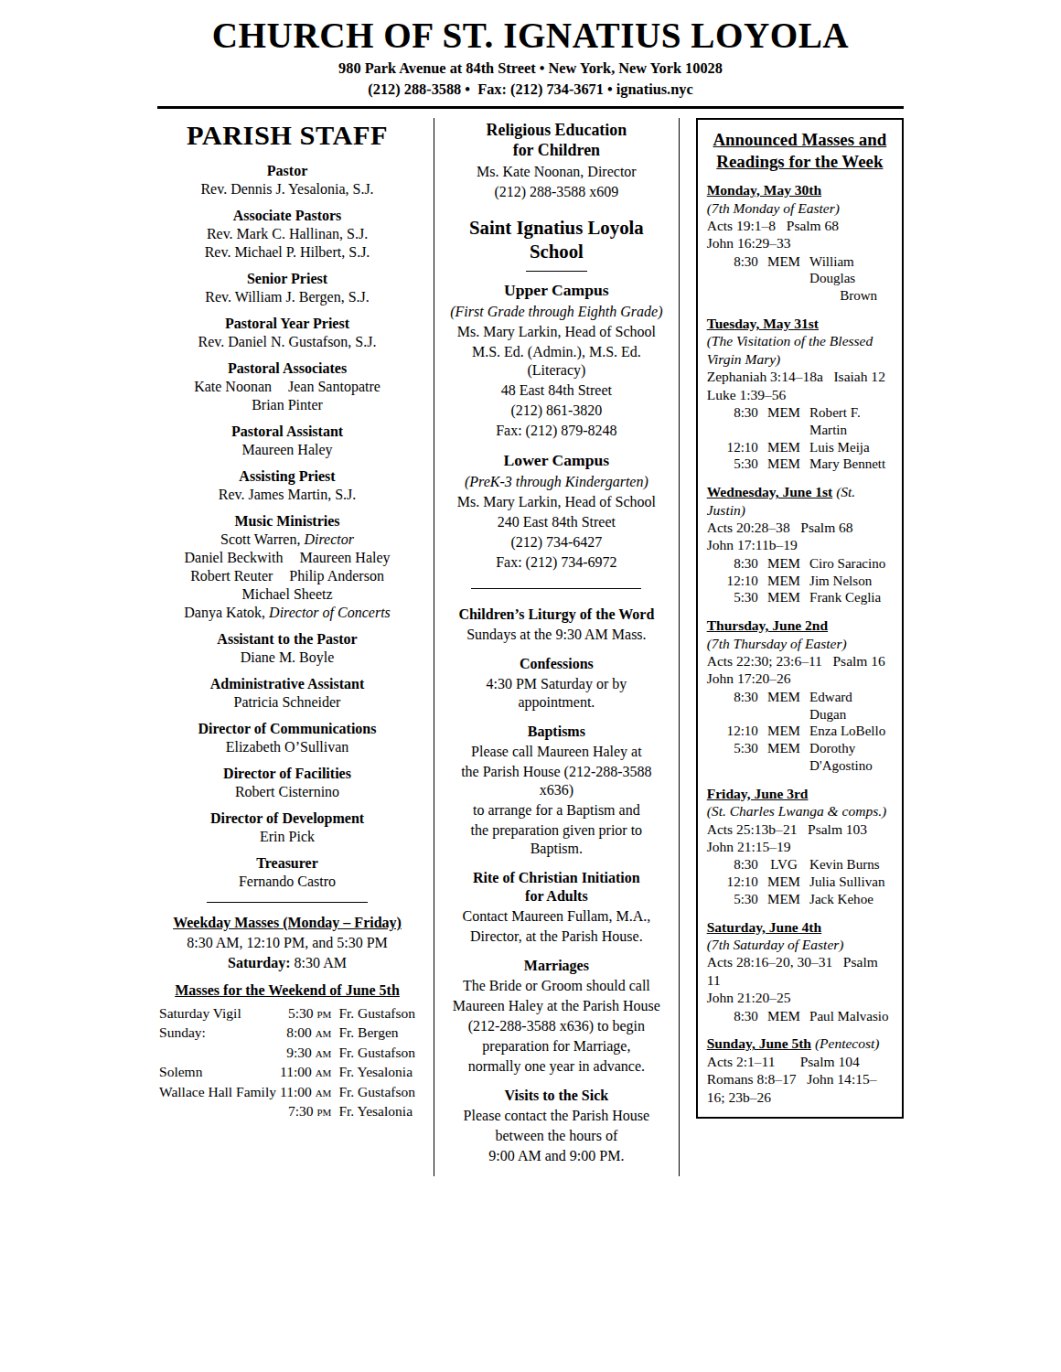CHURCH OF ST. IGNATIUS LOYOLA
980 Park Avenue at 84th Street • New York, New York 10028
(212) 288-3588 • Fax: (212) 734-3671 • ignatius.nyc
PARISH STAFF
Pastor Rev. Dennis J. Yesalonia, S.J.
Associate Pastors Rev. Mark C. Hallinan, S.J. Rev. Michael P. Hilbert, S.J.
Senior Priest Rev. William J. Bergen, S.J.
Pastoral Year Priest Rev. Daniel N. Gustafson, S.J.
Pastoral Associates
Kate Noonan Jean Santopatre
Brian Pinter
Pastoral Assistant Maureen Haley
Assisting Priest Rev. James Martin, S.J.
Music Ministries Scott Warren, Director
Daniel Beckwith Maureen Haley
Robert Reuter Philip Anderson
Michael Sheetz Danya Katok, Director of Concerts
Assistant to the Pastor Diane M. Boyle
Administrative Assistant Patricia Schneider
Director of Communications Elizabeth O’Sullivan
Director of Facilities Robert Cisternino
Director of Development Erin Pick
Treasurer Fernando Castro
Weekday Masses (Monday – Friday)
8:30 AM, 12:10 PM, and 5:30 PM
Saturday: 8:30 AM
Masses for the Weekend of June 5th
| Saturday Vigil | 5:30 pm | Fr. Gustafson |
| Sunday: | 8:00 am | Fr. Bergen |
| | 9:30 am | Fr. Gustafson |
| Solemn | 11:00 am | Fr. Yesalonia |
| Wallace Hall Family | 11:00 am | Fr. Gustafson |
| | 7:30 pm | Fr. Yesalonia |
Religious Education
for Children
Ms. Kate Noonan, Director
(212) 288-3588 x609
Saint Ignatius Loyola School
Upper Campus
(First Grade through Eighth Grade)
Ms. Mary Larkin, Head of School
M.S. Ed. (Admin.), M.S. Ed. (Literacy)
48 East 84th Street
(212) 861-3820
Fax: (212) 879-8248
Lower Campus
(PreK-3 through Kindergarten)
Ms. Mary Larkin, Head of School
240 East 84th Street
(212) 734-6427
Fax: (212) 734-6972
Children’s Liturgy of the Word
Sundays at the 9:30 AM Mass.
Confessions
4:30 PM Saturday or by appointment.
Baptisms
Please call Maureen Haley at
the Parish House (212-288-3588 x636)
to arrange for a Baptism and
the preparation given prior to Baptism.
Rite of Christian Initiation
for Adults
Contact Maureen Fullam, M.A.,
Director, at the Parish House.
Marriages
The Bride or Groom should call
Maureen Haley at the Parish House
(212-288-3588 x636) to begin
preparation for Marriage,
normally one year in advance.
Visits to the Sick
Please contact the Parish House
between the hours of
9:00 AM and 9:00 PM.
Announced Masses and
Readings for the Week
Monday, May 30th
(7th Monday of Easter)
Acts 19:1–8 Psalm 68
John 16:29–33
| 8:30 | MEM | William Douglas Brown |
Tuesday, May 31st
(The Visitation of the Blessed Virgin Mary)
Zephaniah 3:14–18a Isaiah 12
Luke 1:39–56
| 8:30 | MEM | Robert F. Martin |
| 12:10 | MEM | Luis Meija |
| 5:30 | MEM | Mary Bennett |
Wednesday, June 1st (St. Justin)
Acts 20:28–38 Psalm 68
John 17:11b–19
| 8:30 | MEM | Ciro Saracino |
| 12:10 | MEM | Jim Nelson |
| 5:30 | MEM | Frank Ceglia |
Thursday, June 2nd
(7th Thursday of Easter)
Acts 22:30; 23:6–11 Psalm 16
John 17:20–26
| 8:30 | MEM | Edward Dugan |
| 12:10 | MEM | Enza LoBello |
| 5:30 | MEM | Dorothy D'Agostino |
Friday, June 3rd
(St. Charles Lwanga & comps.)
Acts 25:13b–21 Psalm 103
John 21:15–19
| 8:30 | LVG | Kevin Burns |
| 12:10 | MEM | Julia Sullivan |
| 5:30 | MEM | Jack Kehoe |
Saturday, June 4th
(7th Saturday of Easter)
Acts 28:16–20, 30–31 Psalm 11
John 21:20–25
| 8:30 | MEM | Paul Malvasio |
Sunday, June 5th (Pentecost)
Acts 2:1–11 Psalm 104
Romans 8:8–17 John 14:15–16; 23b–26